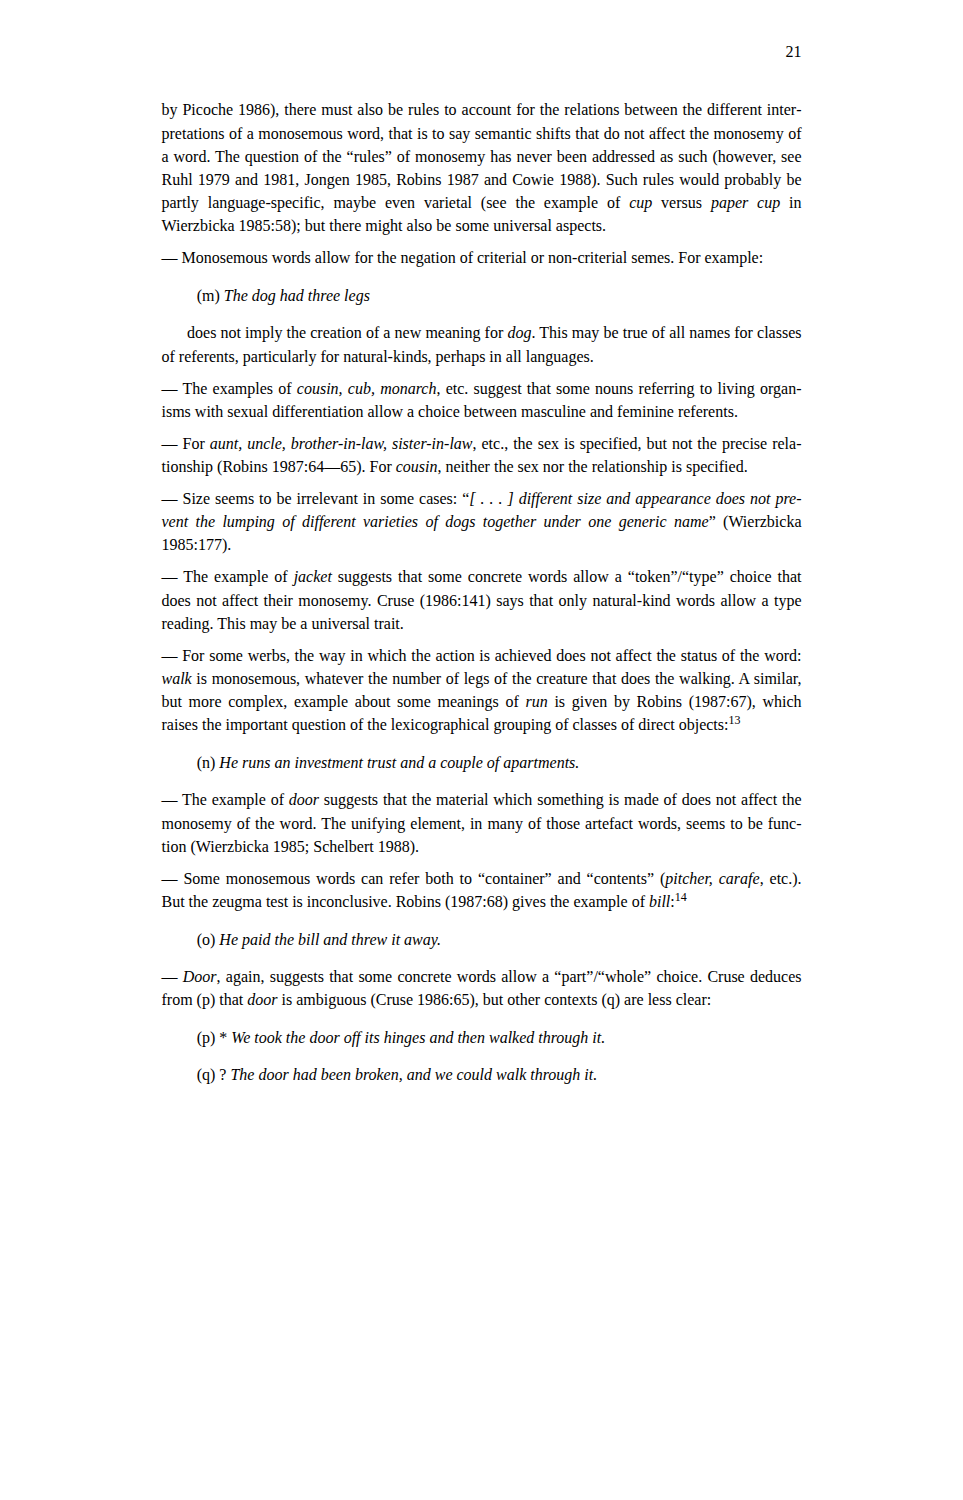21
by Picoche 1986), there must also be rules to account for the relations between the different interpretations of a monosemous word, that is to say semantic shifts that do not affect the monosemy of a word. The question of the “rules” of monosemy has never been addressed as such (however, see Ruhl 1979 and 1981, Jongen 1985, Robins 1987 and Cowie 1988). Such rules would probably be partly language-specific, maybe even varietal (see the example of cup versus paper cup in Wierzbicka 1985:58); but there might also be some universal aspects.
— Monosemous words allow for the negation of criterial or non-criterial semes. For example:
(m) The dog had three legs
does not imply the creation of a new meaning for dog. This may be true of all names for classes of referents, particularly for natural-kinds, perhaps in all languages.
— The examples of cousin, cub, monarch, etc. suggest that some nouns referring to living organisms with sexual differentiation allow a choice between masculine and feminine referents.
— For aunt, uncle, brother-in-law, sister-in-law, etc., the sex is specified, but not the precise relationship (Robins 1987:64—65). For cousin, neither the sex nor the relationship is specified.
— Size seems to be irrelevant in some cases: “[ . . . ] different size and appearance does not prevent the lumping of different varieties of dogs together under one generic name” (Wierzbicka 1985:177).
— The example of jacket suggests that some concrete words allow a “token”/“type” choice that does not affect their monosemy. Cruse (1986:141) says that only natural-kind words allow a type reading. This may be a universal trait.
— For some werbs, the way in which the action is achieved does not affect the status of the word: walk is monosemous, whatever the number of legs of the creature that does the walking. A similar, but more complex, example about some meanings of run is given by Robins (1987:67), which raises the important question of the lexicographical grouping of classes of direct objects:13
(n) He runs an investment trust and a couple of apartments.
— The example of door suggests that the material which something is made of does not affect the monosemy of the word. The unifying element, in many of those artefact words, seems to be function (Wierzbicka 1985; Schelbert 1988).
— Some monosemous words can refer both to “container” and “contents” (pitcher, carafe, etc.). But the zeugma test is inconclusive. Robins (1987:68) gives the example of bill:14
(o) He paid the bill and threw it away.
— Door, again, suggests that some concrete words allow a “part”/“whole” choice. Cruse deduces from (p) that door is ambiguous (Cruse 1986:65), but other contexts (q) are less clear:
(p) * We took the door off its hinges and then walked through it.
(q) ? The door had been broken, and we could walk through it.